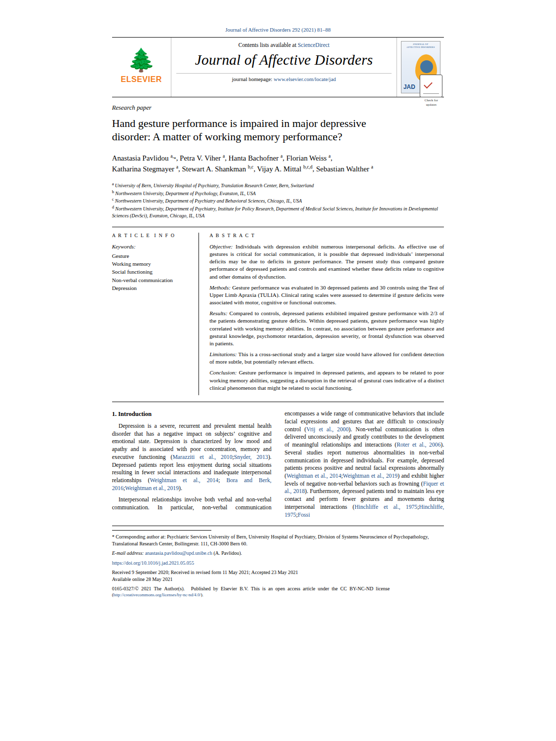Journal of Affective Disorders 292 (2021) 81–88
🌲
ELSEVIER
Contents lists available at ScienceDirect
Journal of Affective Disorders
journal homepage: www.elsevier.com/locate/jad
JOURNAL OF
AFFECTIVE DISORDERS
JAD
Check for
updates
Research paper
Hand gesture performance is impaired in major depressive disorder: A matter of working memory performance?
Anastasia Pavlidou a,*, Petra V. Viher a, Hanta Bachofner a, Florian Weiss a,
Katharina Stegmayer a, Stewart A. Shankman b,c, Vijay A. Mittal b,c,d, Sebastian Walther a
a University of Bern, University Hospital of Psychiatry, Translation Research Center, Bern, Switzerland
b Northwestern University, Department of Psychology, Evanston, IL, USA
c Northwestern University, Department of Psychiatry and Behavioral Sciences, Chicago, IL, USA
d Northwestern University, Department of Psychiatry, Institute for Policy Research, Department of Medical Social Sciences, Institute for Innovations in Developmental Sciences (DevSci), Evanston, Chicago, IL, USA
A R T I C L E I N F O
Keywords:
Gesture
Working memory
Social functioning
Non-verbal communication
Depression
A B S T R A C T
Objective: Individuals with depression exhibit numerous interpersonal deficits. As effective use of gestures is critical for social communication, it is possible that depressed individuals’ interpersonal deficits may be due to deficits in gesture performance. The present study thus compared gesture performance of depressed patients and controls and examined whether these deficits relate to cognitive and other domains of dysfunction.
Methods: Gesture performance was evaluated in 30 depressed patients and 30 controls using the Test of Upper Limb Apraxia (TULIA). Clinical rating scales were assessed to determine if gesture deficits were associated with motor, cognitive or functional outcomes.
Results: Compared to controls, depressed patients exhibited impaired gesture performance with 2/3 of the patients demonstrating gesture deficits. Within depressed patients, gesture performance was highly correlated with working memory abilities. In contrast, no association between gesture performance and gestural knowledge, psychomotor retardation, depression severity, or frontal dysfunction was observed in patients.
Limitations: This is a cross-sectional study and a larger size would have allowed for confident detection of more subtle, but potentially relevant effects.
Conclusion: Gesture performance is impaired in depressed patients, and appears to be related to poor working memory abilities, suggesting a disruption in the retrieval of gestural cues indicative of a distinct clinical phenomenon that might be related to social functioning.
1. Introduction
Depression is a severe, recurrent and prevalent mental health disorder that has a negative impact on subjects’ cognitive and emotional state. Depression is characterized by low mood and apathy and is associated with poor concentration, memory and executive functioning (Marazziti et al., 2010;Snyder, 2013). Depressed patients report less enjoyment during social situations resulting in fewer social interactions and inadequate interpersonal relationships (Weightman et al., 2014; Bora and Berk, 2016;Weightman et al., 2019).
Interpersonal relationships involve both verbal and non-verbal communication. In particular, non-verbal communication encompasses a wide range of communicative behaviors that include facial expressions and gestures that are difficult to consciously control (Vrij et al., 2000). Non-verbal communication is often delivered unconsciously and greatly contributes to the development of meaningful relationships and interactions (Roter et al., 2006). Several studies report numerous abnormalities in non-verbal communication in depressed individuals. For example, depressed patients process positive and neutral facial expressions abnormally (Weightman et al., 2014;Weightman et al., 2019) and exhibit higher levels of negative non-verbal behaviors such as frowning (Fiquer et al., 2018). Furthermore, depressed patients tend to maintain less eye contact and perform fewer gestures and movements during interpersonal interactions (Hinchliffe et al., 1975;Hinchliffe, 1975;Fossi
* Corresponding author at: Psychiatric Services University of Bern, University Hospital of Psychiatry, Division of Systems Neuroscience of Psychopathology, Translational Research Center, Bollingerstr. 111, CH-3000 Bern 60.
E-mail address: anastasia.pavlidou@upd.unibe.ch (A. Pavlidou).
https://doi.org/10.1016/j.jad.2021.05.055
Received 9 September 2020; Received in revised form 11 May 2021; Accepted 23 May 2021
Available online 28 May 2021
0165-0327/© 2021 The Author(s). Published by Elsevier B.V. This is an open access article under the CC BY-NC-ND license
(http://creativecommons.org/licenses/by-nc-nd/4.0/).